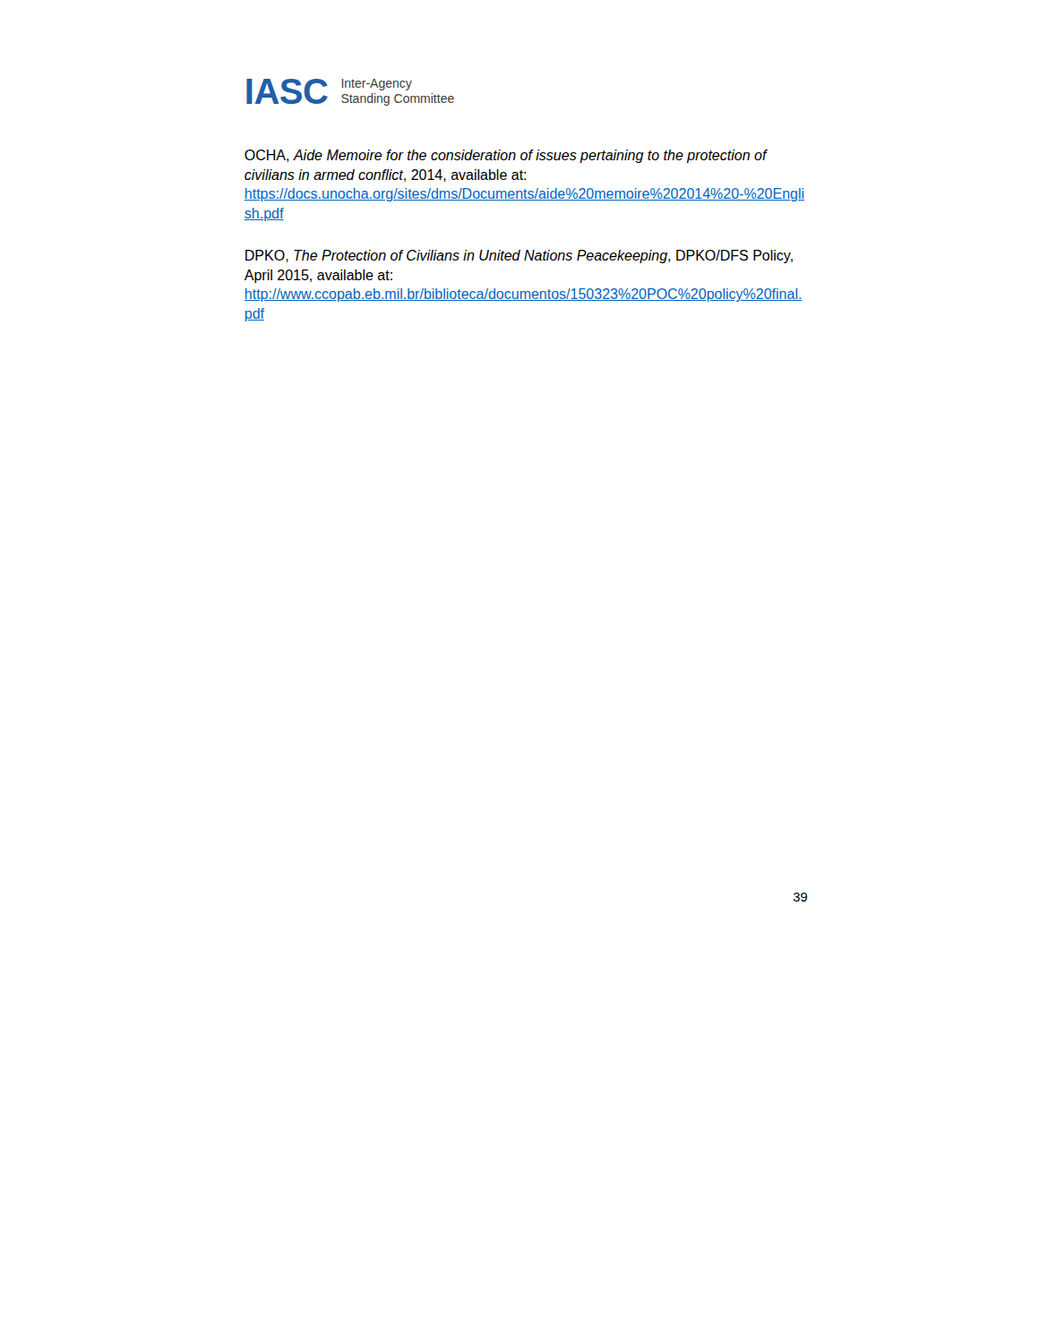IASC Inter-Agency
Standing Committee
OCHA, Aide Memoire for the consideration of issues pertaining to the protection of civilians in armed conflict, 2014, available at:
https://docs.unocha.org/sites/dms/Documents/aide%20memoire%202014%20-%20English.pdf
DPKO, The Protection of Civilians in United Nations Peacekeeping, DPKO/DFS Policy, April 2015, available at:
http://www.ccopab.eb.mil.br/biblioteca/documentos/150323%20POC%20policy%20final.pdf
39